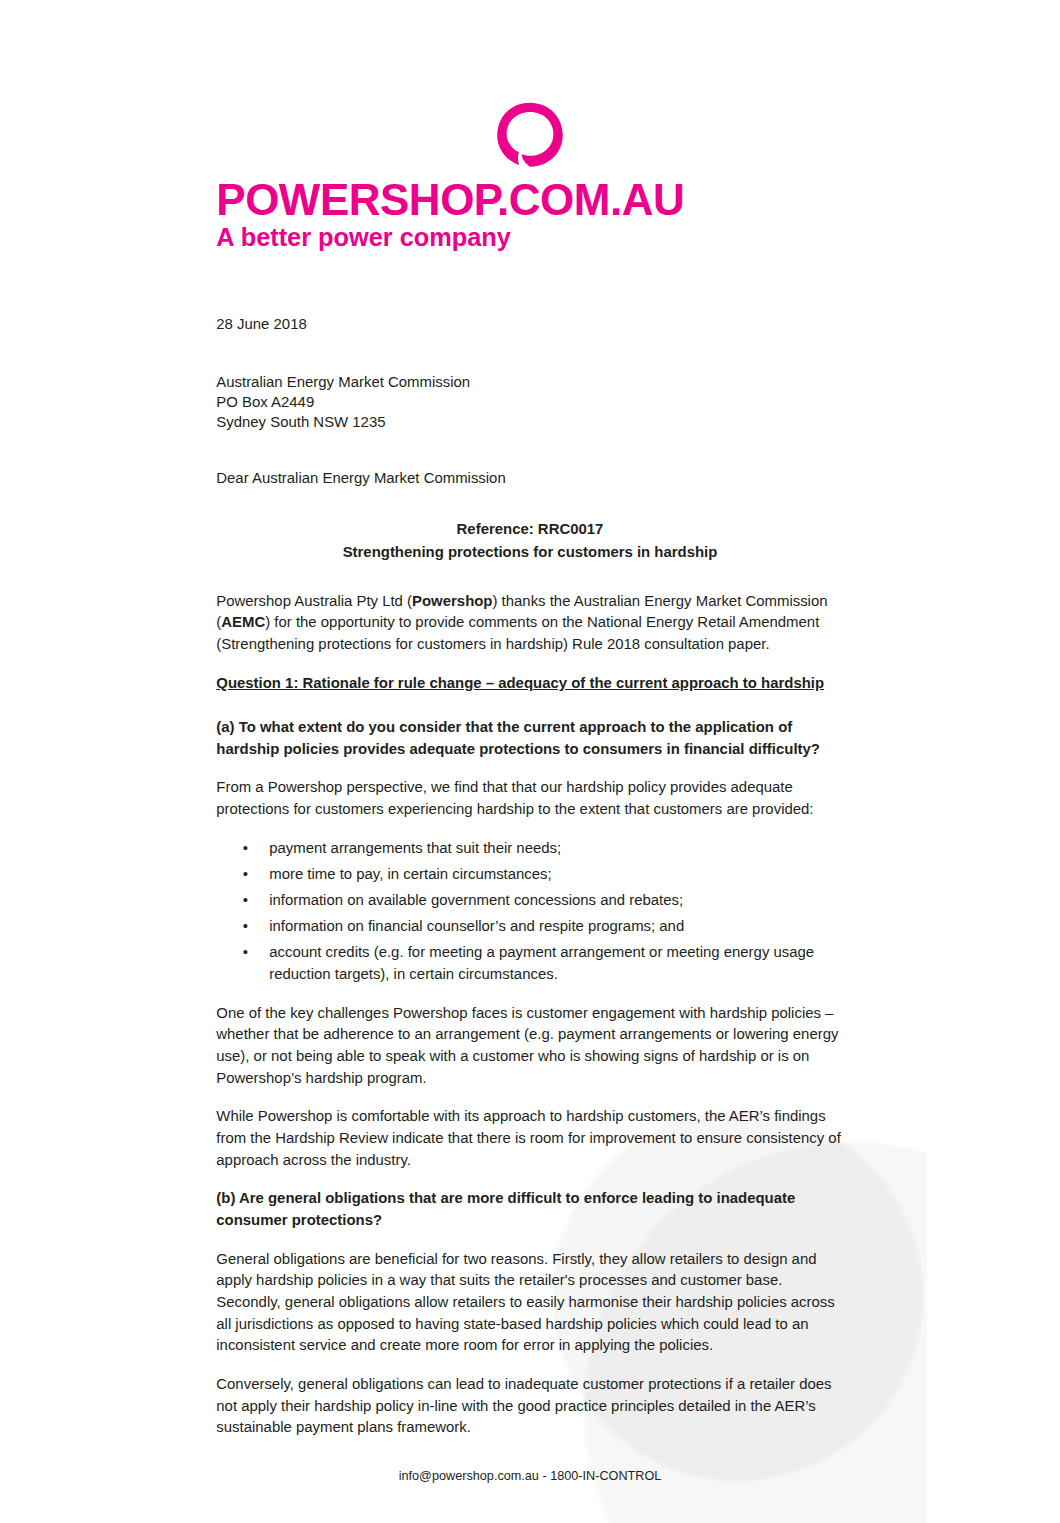POWERSHOP. COM. AU
A better power company
28 June 2018
Australian Energy Market Commission
PO Box A2449
Sydney South NSW 1235
Dear Australian Energy Market Commission
Reference: RRC0017
Strengthening protections for customers in hardship
Powershop Australia Pty Ltd (Powershop) thanks the Australian Energy Market Commission (AEMC) for the opportunity to provide comments on the National Energy Retail Amendment (Strengthening protections for customers in hardship) Rule 2018 consultation paper.
Question 1: Rationale for rule change – adequacy of the current approach to hardship
(a) To what extent do you consider that the current approach to the application of hardship policies provides adequate protections to consumers in financial difficulty?
From a Powershop perspective, we find that that our hardship policy provides adequate protections for customers experiencing hardship to the extent that customers are provided:
payment arrangements that suit their needs;
more time to pay, in certain circumstances;
information on available government concessions and rebates;
information on financial counsellor’s and respite programs; and
account credits (e.g. for meeting a payment arrangement or meeting energy usage reduction targets), in certain circumstances.
One of the key challenges Powershop faces is customer engagement with hardship policies – whether that be adherence to an arrangement (e.g. payment arrangements or lowering energy use), or not being able to speak with a customer who is showing signs of hardship or is on Powershop’s hardship program.
While Powershop is comfortable with its approach to hardship customers, the AER’s findings from the Hardship Review indicate that there is room for improvement to ensure consistency of approach across the industry.
(b) Are general obligations that are more difficult to enforce leading to inadequate consumer protections?
General obligations are beneficial for two reasons. Firstly, they allow retailers to design and apply hardship policies in a way that suits the retailer's processes and customer base. Secondly, general obligations allow retailers to easily harmonise their hardship policies across all jurisdictions as opposed to having state-based hardship policies which could lead to an inconsistent service and create more room for error in applying the policies.
Conversely, general obligations can lead to inadequate customer protections if a retailer does not apply their hardship policy in-line with the good practice principles detailed in the AER’s sustainable payment plans framework.
info@powershop.com.au - 1800-IN-CONTROL